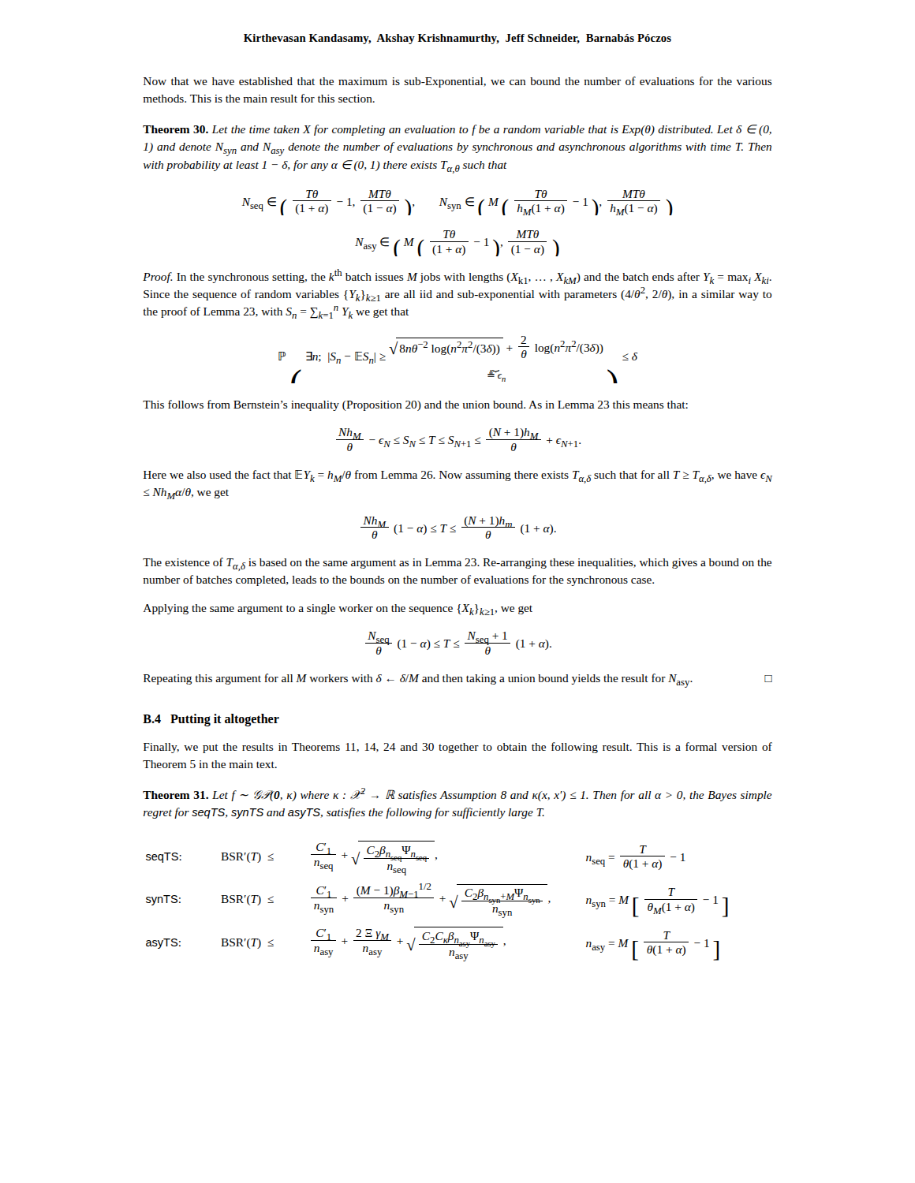Kirthevasan Kandasamy, Akshay Krishnamurthy, Jeff Schneider, Barnabás Póczos
Now that we have established that the maximum is sub-Exponential, we can bound the number of evaluations for the various methods. This is the main result for this section.
Theorem 30. Let the time taken X for completing an evaluation to f be a random variable that is Exp(θ) distributed. Let δ ∈ (0, 1) and denote Nsyn and Nasy denote the number of evaluations by synchronous and asynchronous algorithms with time T. Then with probability at least 1 − δ, for any α ∈ (0, 1) there exists Tα,θ such that
Nseq ∈ ( Tθ(1 + α) − 1, MTθ(1 − α) ), Nsyn ∈ ( M ( Tθ hM(1 + α) − 1 ), MTθ hM(1 − α) )
Nasy ∈ ( M ( Tθ(1 + α) − 1 ), MTθ(1 − α) )
Proof. In the synchronous setting, the kth batch issues M jobs with lengths (Xk1, … , XkM) and the batch ends after Yk = maxi Xki. Since the sequence of random variables {Yk}k≥1 are all iid and sub-exponential with parameters (4/θ2, 2/θ), in a similar way to the proof of Lemma 23, with Sn = ∑k=1n Yk we get that
ℙ ( ∃n; |Sn − 𝔼Sn| ≥ √8nθ−2 log(n2π2/(3δ)) + 2 θ log(n2π2/(3δ)) ⏟ ≜ ϵn ) ≤ δ
This follows from Bernstein’s inequality (Proposition 20) and the union bound. As in Lemma 23 this means that:
NhM θ − ϵN ≤ SN ≤ T ≤ SN+1 ≤ (N + 1)hM θ + ϵN+1.
Here we also used the fact that 𝔼Yk = hM/θ from Lemma 26. Now assuming there exists Tα,δ such that for all T ≥ Tα,δ, we have ϵN ≤ NhMα/θ, we get
NhM θ (1 − α) ≤ T ≤ (N + 1)hm θ (1 + α).
The existence of Tα,δ is based on the same argument as in Lemma 23. Re-arranging these inequalities, which gives a bound on the number of batches completed, leads to the bounds on the number of evaluations for the synchronous case.
Applying the same argument to a single worker on the sequence {Xk}k≥1, we get
Nseq θ (1 − α) ≤ T ≤ Nseq + 1 θ (1 + α).
Repeating this argument for all M workers with δ ← δ/M and then taking a union bound yields the result for Nasy. □
B.4 Putting it altogether
Finally, we put the results in Theorems 11, 14, 24 and 30 together to obtain the following result. This is a formal version of Theorem 5 in the main text.
Theorem 31. Let f ∼ 𝒢𝒫(0, κ) where κ : 𝒳2 → ℝ satisfies Assumption 8 and κ(x, x′) ≤ 1. Then for all α > 0, the Bayes simple regret for seqTS, synTS and asyTS, satisfies the following for sufficiently large T.
| seqTS : | BSR′( T ) ≤ | C ′ 1 n seq + √ C 2 β n seq Ψ n seq n seq , | n seq = T θ (1 + α ) − 1 |
| synTS : | BSR′( T ) ≤ | C ′ 1 n syn + ( M − 1) β M −1 1/2 n syn + √ C 2 β n syn + M Ψ n syn n syn , | n syn = M [ T θ M (1 + α ) − 1 ] |
| asyTS : | BSR′( T ) ≤ | C ′ 1 n asy + 2 Ξ γ M n asy + √ C 2 C κ β n asy Ψ n asy n asy , | n asy = M [ T θ (1 + α ) − 1 ] |